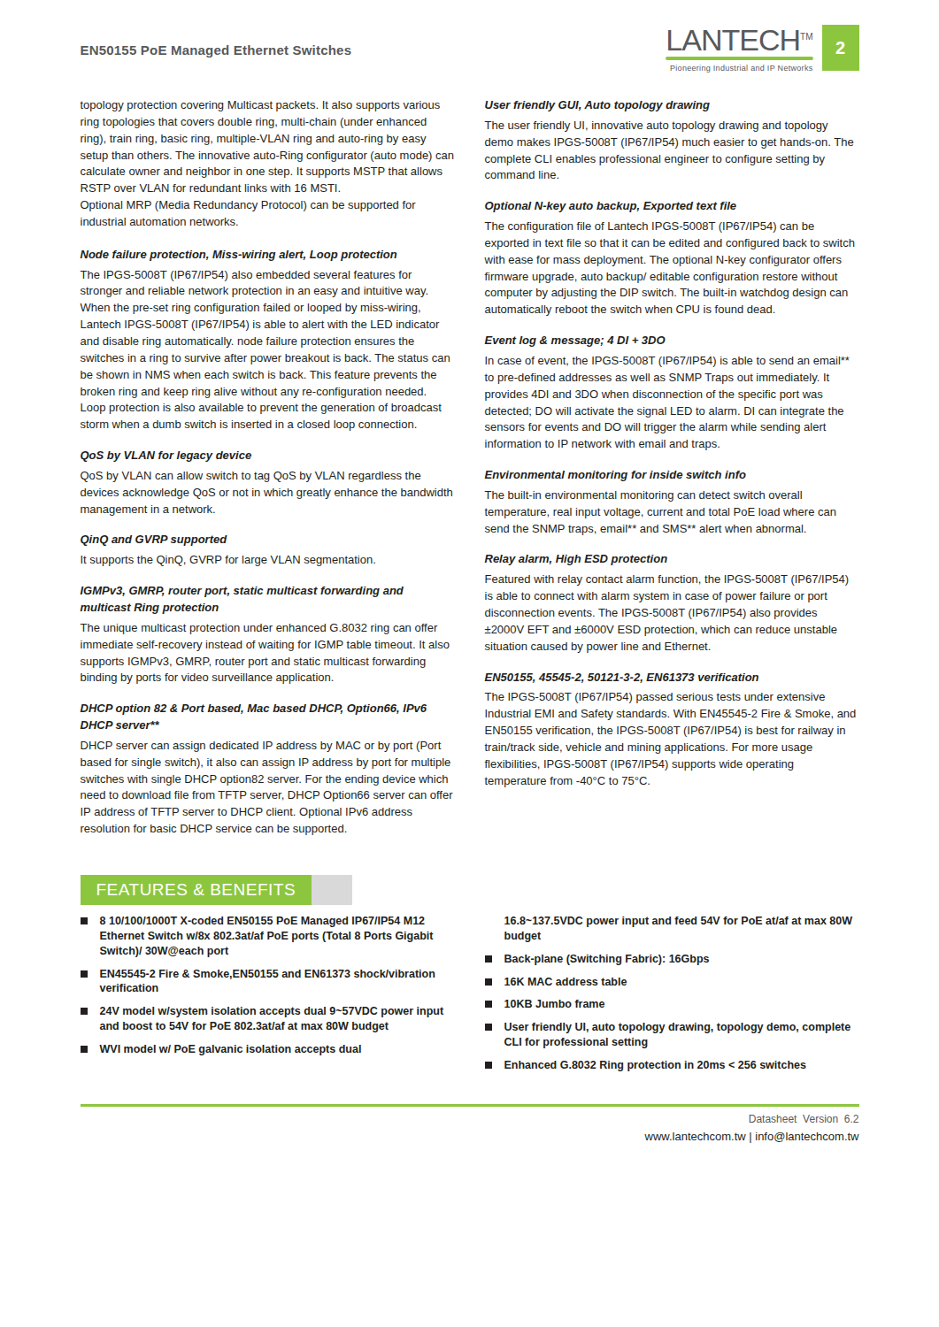EN50155 PoE Managed Ethernet Switches
LANTECHTM
Pioneering Industrial and IP Networks
2
topology protection covering Multicast packets. It also supports various ring topologies that covers double ring, multi-chain (under enhanced ring), train ring, basic ring, multiple-VLAN ring and auto-ring by easy setup than others. The innovative auto-Ring configurator (auto mode) can calculate owner and neighbor in one step. It supports MSTP that allows RSTP over VLAN for redundant links with 16 MSTI.
Optional MRP (Media Redundancy Protocol) can be supported for industrial automation networks.
Node failure protection, Miss-wiring alert, Loop protection
The IPGS-5008T (IP67/IP54) also embedded several features for stronger and reliable network protection in an easy and intuitive way. When the pre-set ring configuration failed or looped by miss-wiring, Lantech IPGS-5008T (IP67/IP54) is able to alert with the LED indicator and disable ring automatically. node failure protection ensures the switches in a ring to survive after power breakout is back. The status can be shown in NMS when each switch is back. This feature prevents the broken ring and keep ring alive without any re-configuration needed. Loop protection is also available to prevent the generation of broadcast storm when a dumb switch is inserted in a closed loop connection.
QoS by VLAN for legacy device
QoS by VLAN can allow switch to tag QoS by VLAN regardless the devices acknowledge QoS or not in which greatly enhance the bandwidth management in a network.
QinQ and GVRP supported
It supports the QinQ, GVRP for large VLAN segmentation.
IGMPv3, GMRP, router port, static multicast forwarding and multicast Ring protection
The unique multicast protection under enhanced G.8032 ring can offer immediate self-recovery instead of waiting for IGMP table timeout. It also supports IGMPv3, GMRP, router port and static multicast forwarding binding by ports for video surveillance application.
DHCP option 82 & Port based, Mac based DHCP, Option66, IPv6 DHCP server**
DHCP server can assign dedicated IP address by MAC or by port (Port based for single switch), it also can assign IP address by port for multiple switches with single DHCP option82 server. For the ending device which need to download file from TFTP server, DHCP Option66 server can offer IP address of TFTP server to DHCP client. Optional IPv6 address resolution for basic DHCP service can be supported.
User friendly GUI, Auto topology drawing
The user friendly UI, innovative auto topology drawing and topology demo makes IPGS-5008T (IP67/IP54) much easier to get hands-on. The complete CLI enables professional engineer to configure setting by command line.
Optional N-key auto backup, Exported text file
The configuration file of Lantech IPGS-5008T (IP67/IP54) can be exported in text file so that it can be edited and configured back to switch with ease for mass deployment. The optional N-key configurator offers firmware upgrade, auto backup/ editable configuration restore without computer by adjusting the DIP switch. The built-in watchdog design can automatically reboot the switch when CPU is found dead.
Event log & message; 4 DI + 3DO
In case of event, the IPGS-5008T (IP67/IP54) is able to send an email** to pre-defined addresses as well as SNMP Traps out immediately. It provides 4DI and 3DO when disconnection of the specific port was detected; DO will activate the signal LED to alarm. DI can integrate the sensors for events and DO will trigger the alarm while sending alert information to IP network with email and traps.
Environmental monitoring for inside switch info
The built-in environmental monitoring can detect switch overall temperature, real input voltage, current and total PoE load where can send the SNMP traps, email** and SMS** alert when abnormal.
Relay alarm, High ESD protection
Featured with relay contact alarm function, the IPGS-5008T (IP67/IP54) is able to connect with alarm system in case of power failure or port disconnection events. The IPGS-5008T (IP67/IP54) also provides ±2000V EFT and ±6000V ESD protection, which can reduce unstable situation caused by power line and Ethernet.
EN50155, 45545-2, 50121-3-2, EN61373 verification
The IPGS-5008T (IP67/IP54) passed serious tests under extensive Industrial EMI and Safety standards. With EN45545-2 Fire & Smoke, and EN50155 verification, the IPGS-5008T (IP67/IP54) is best for railway in train/track side, vehicle and mining applications. For more usage flexibilities, IPGS-5008T (IP67/IP54) supports wide operating temperature from -40°C to 75°C.
FEATURES & BENEFITS
8 10/100/1000T X-coded EN50155 PoE Managed IP67/IP54 M12 Ethernet Switch w/8x 802.3at/af PoE ports (Total 8 Ports Gigabit Switch)/ 30W@each port
EN45545-2 Fire & Smoke,EN50155 and EN61373 shock/vibration verification
24V model w/system isolation accepts dual 9~57VDC power input and boost to 54V for PoE 802.3at/af at max 80W budget
WVI model w/ PoE galvanic isolation accepts dual
16.8~137.5VDC power input and feed 54V for PoE at/af at max 80W budget
Back-plane (Switching Fabric): 16Gbps
16K MAC address table
10KB Jumbo frame
User friendly UI, auto topology drawing, topology demo, complete CLI for professional setting
Enhanced G.8032 Ring protection in 20ms < 256 switches
Datasheet Version 6.2 www.lantechcom.tw | info@lantechcom.tw